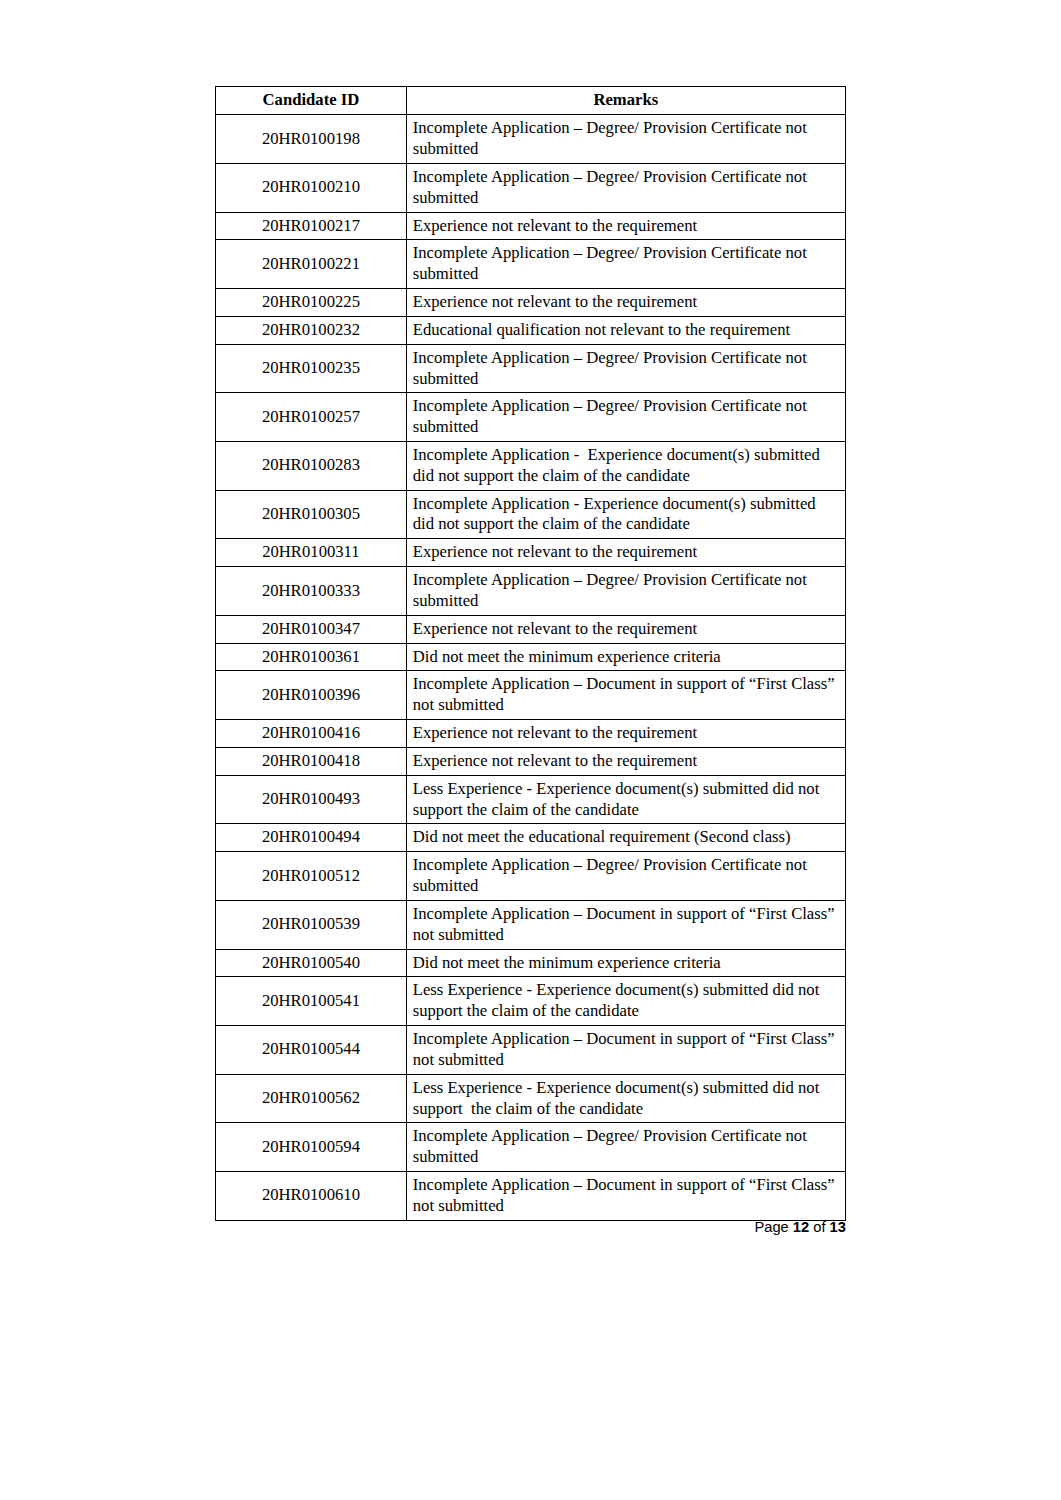| Candidate ID | Remarks |
| --- | --- |
| 20HR0100198 | Incomplete Application – Degree/ Provision Certificate not submitted |
| 20HR0100210 | Incomplete Application – Degree/ Provision Certificate not submitted |
| 20HR0100217 | Experience not relevant to the requirement |
| 20HR0100221 | Incomplete Application – Degree/ Provision Certificate not submitted |
| 20HR0100225 | Experience not relevant to the requirement |
| 20HR0100232 | Educational qualification not relevant to the requirement |
| 20HR0100235 | Incomplete Application – Degree/ Provision Certificate not submitted |
| 20HR0100257 | Incomplete Application – Degree/ Provision Certificate not submitted |
| 20HR0100283 | Incomplete Application - Experience document(s) submitted did not support the claim of the candidate |
| 20HR0100305 | Incomplete Application - Experience document(s) submitted did not support the claim of the candidate |
| 20HR0100311 | Experience not relevant to the requirement |
| 20HR0100333 | Incomplete Application – Degree/ Provision Certificate not submitted |
| 20HR0100347 | Experience not relevant to the requirement |
| 20HR0100361 | Did not meet the minimum experience criteria |
| 20HR0100396 | Incomplete Application – Document in support of “First Class” not submitted |
| 20HR0100416 | Experience not relevant to the requirement |
| 20HR0100418 | Experience not relevant to the requirement |
| 20HR0100493 | Less Experience - Experience document(s) submitted did not support the claim of the candidate |
| 20HR0100494 | Did not meet the educational requirement (Second class) |
| 20HR0100512 | Incomplete Application – Degree/ Provision Certificate not submitted |
| 20HR0100539 | Incomplete Application – Document in support of “First Class” not submitted |
| 20HR0100540 | Did not meet the minimum experience criteria |
| 20HR0100541 | Less Experience - Experience document(s) submitted did not support the claim of the candidate |
| 20HR0100544 | Incomplete Application – Document in support of “First Class” not submitted |
| 20HR0100562 | Less Experience - Experience document(s) submitted did not support the claim of the candidate |
| 20HR0100594 | Incomplete Application – Degree/ Provision Certificate not submitted |
| 20HR0100610 | Incomplete Application – Document in support of “First Class” not submitted |
Page 12 of 13